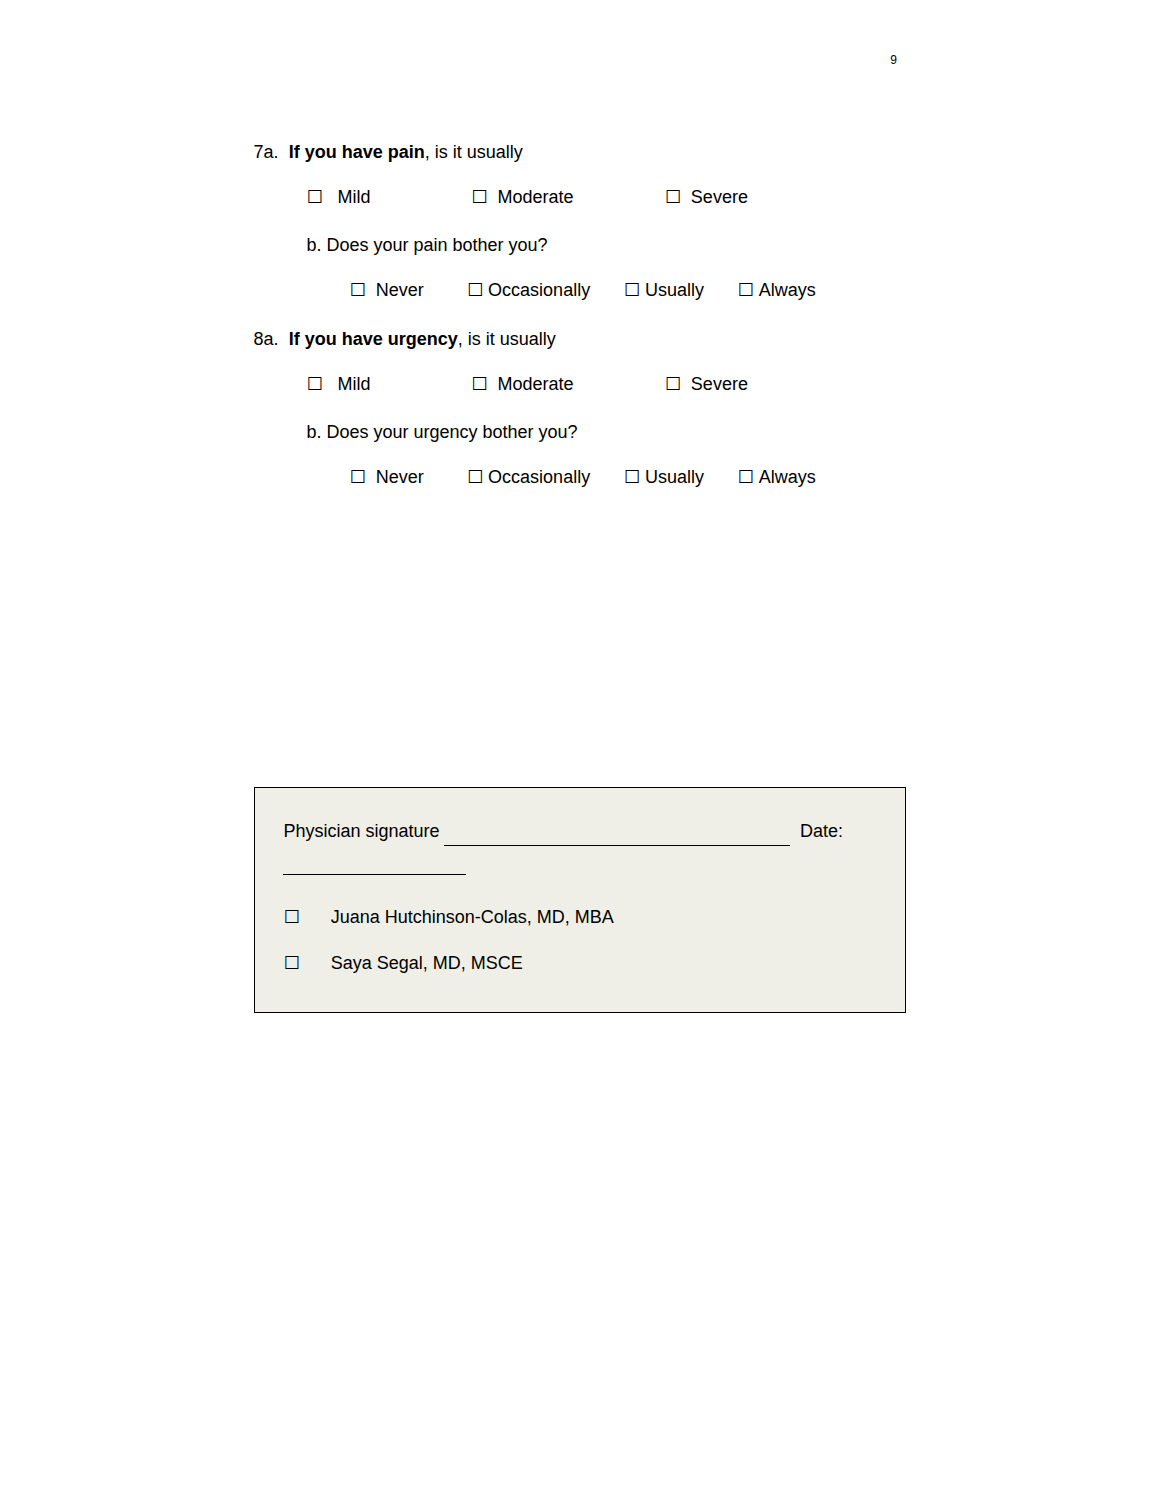9
7a. If you have pain, is it usually
☐ Mild☐ Moderate☐ Severe
b. Does your pain bother you?
☐ Never☐ Occasionally☐ Usually☐ Always
8a. If you have urgency, is it usually
☐ Mild☐ Moderate☐ Severe
b. Does your urgency bother you?
☐ Never☐ Occasionally☐ Usually☐ Always
Physician signature Date:
☐ Juana Hutchinson-Colas, MD, MBA
☐ Saya Segal, MD, MSCE